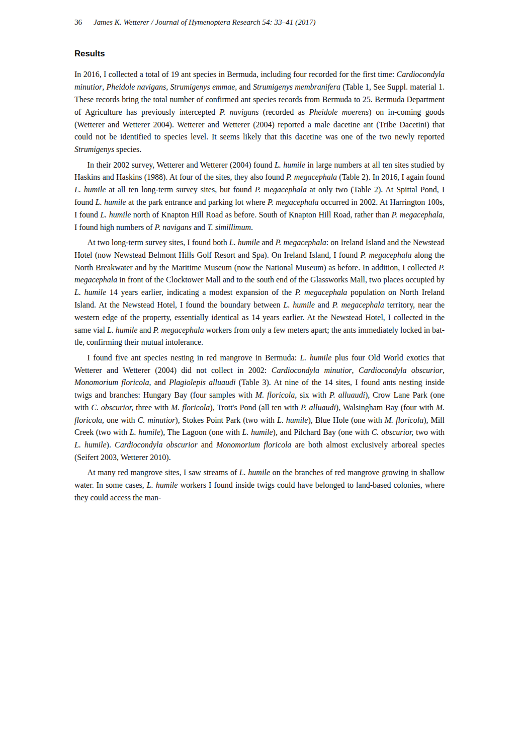36 James K. Wetterer / Journal of Hymenoptera Research 54: 33–41 (2017)
Results
In 2016, I collected a total of 19 ant species in Bermuda, including four recorded for the first time: Cardiocondyla minutior, Pheidole navigans, Strumigenys emmae, and Strumigenys membranifera (Table 1, See Suppl. material 1. These records bring the total number of confirmed ant species records from Bermuda to 25. Bermuda Department of Agriculture has previously intercepted P. navigans (recorded as Pheidole moerens) on in-coming goods (Wetterer and Wetterer 2004). Wetterer and Wetterer (2004) reported a male dacetine ant (Tribe Dacetini) that could not be identified to species level. It seems likely that this dacetine was one of the two newly reported Strumigenys species.
In their 2002 survey, Wetterer and Wetterer (2004) found L. humile in large numbers at all ten sites studied by Haskins and Haskins (1988). At four of the sites, they also found P. megacephala (Table 2). In 2016, I again found L. humile at all ten long-term survey sites, but found P. megacephala at only two (Table 2). At Spittal Pond, I found L. humile at the park entrance and parking lot where P. megacephala occurred in 2002. At Harrington 100s, I found L. humile north of Knapton Hill Road as before. South of Knapton Hill Road, rather than P. megacephala, I found high numbers of P. navigans and T. simillimum.
At two long-term survey sites, I found both L. humile and P. megacephala: on Ireland Island and the Newstead Hotel (now Newstead Belmont Hills Golf Resort and Spa). On Ireland Island, I found P. megacephala along the North Breakwater and by the Maritime Museum (now the National Museum) as before. In addition, I collected P. megacephala in front of the Clocktower Mall and to the south end of the Glassworks Mall, two places occupied by L. humile 14 years earlier, indicating a modest expansion of the P. megacephala population on North Ireland Island. At the Newstead Hotel, I found the boundary between L. humile and P. megacephala territory, near the western edge of the property, essentially identical as 14 years earlier. At the Newstead Hotel, I collected in the same vial L. humile and P. megacephala workers from only a few meters apart; the ants immediately locked in battle, confirming their mutual intolerance.
I found five ant species nesting in red mangrove in Bermuda: L. humile plus four Old World exotics that Wetterer and Wetterer (2004) did not collect in 2002: Cardiocondyla minutior, Cardiocondyla obscurior, Monomorium floricola, and Plagiolepis alluaudi (Table 3). At nine of the 14 sites, I found ants nesting inside twigs and branches: Hungary Bay (four samples with M. floricola, six with P. alluaudi), Crow Lane Park (one with C. obscurior, three with M. floricola), Trott's Pond (all ten with P. alluaudi), Walsingham Bay (four with M. floricola, one with C. minutior), Stokes Point Park (two with L. humile), Blue Hole (one with M. floricola), Mill Creek (two with L. humile), The Lagoon (one with L. humile), and Pilchard Bay (one with C. obscurior, two with L. humile). Cardiocondyla obscurior and Monomorium floricola are both almost exclusively arboreal species (Seifert 2003, Wetterer 2010).
At many red mangrove sites, I saw streams of L. humile on the branches of red mangrove growing in shallow water. In some cases, L. humile workers I found inside twigs could have belonged to land-based colonies, where they could access the man-